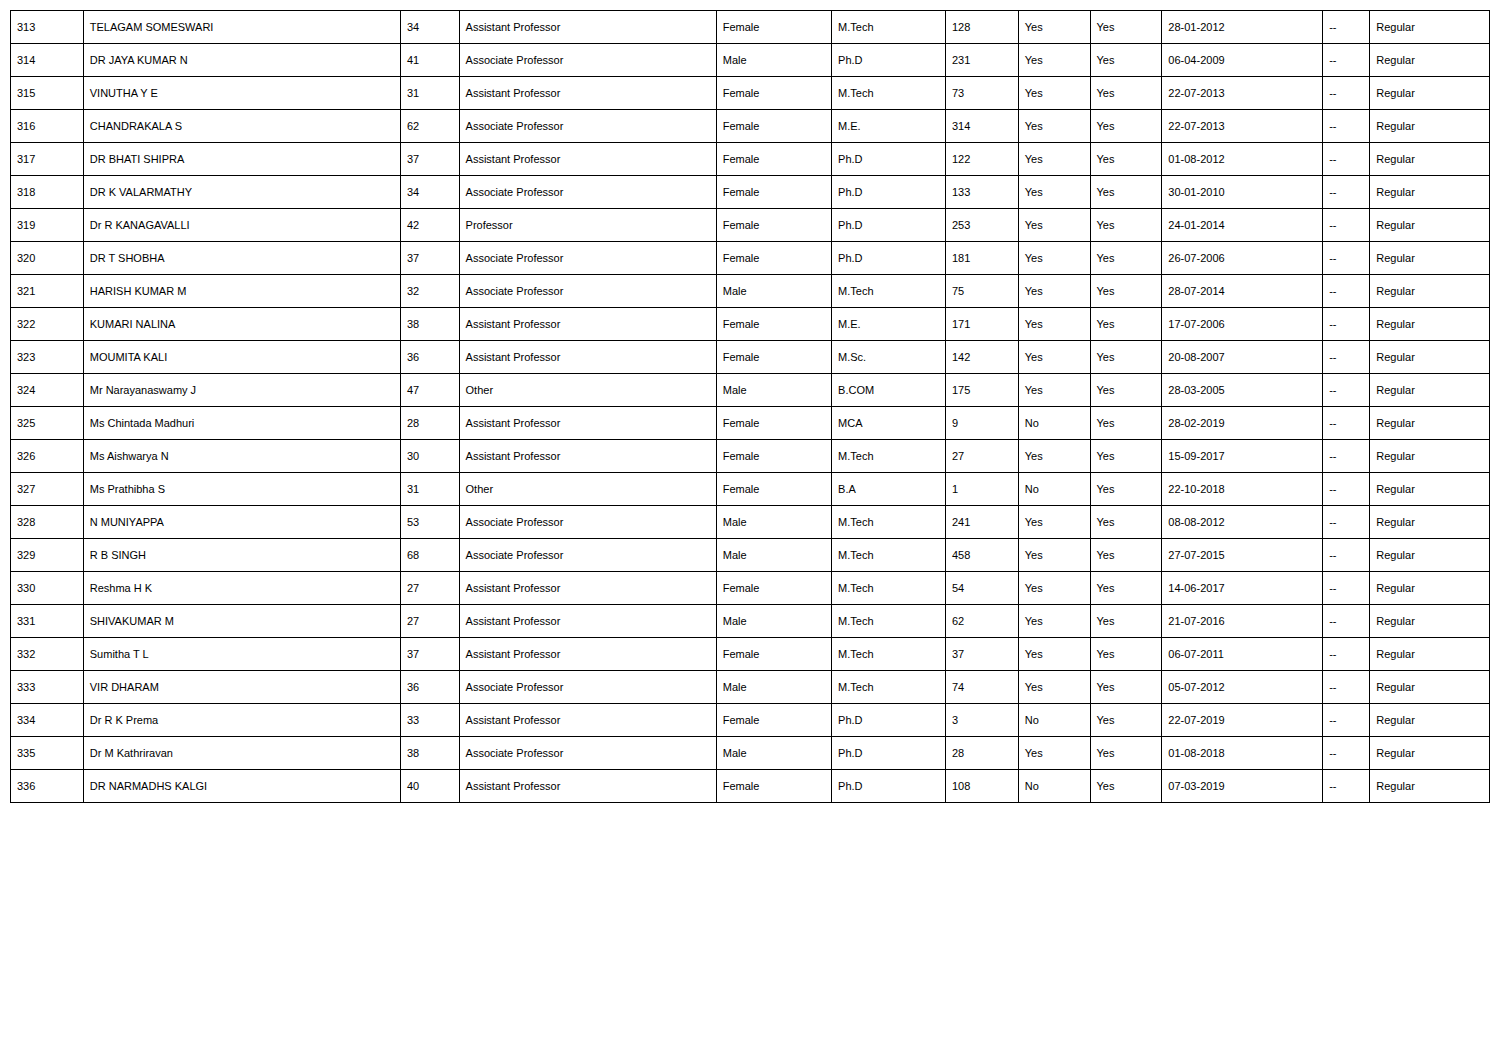| 313 | TELAGAM SOMESWARI | 34 | Assistant Professor | Female | M.Tech | 128 | Yes | Yes | 28-01-2012 | -- | Regular |
| 314 | DR JAYA KUMAR N | 41 | Associate Professor | Male | Ph.D | 231 | Yes | Yes | 06-04-2009 | -- | Regular |
| 315 | VINUTHA Y E | 31 | Assistant Professor | Female | M.Tech | 73 | Yes | Yes | 22-07-2013 | -- | Regular |
| 316 | CHANDRAKALA S | 62 | Associate Professor | Female | M.E. | 314 | Yes | Yes | 22-07-2013 | -- | Regular |
| 317 | DR BHATI SHIPRA | 37 | Assistant Professor | Female | Ph.D | 122 | Yes | Yes | 01-08-2012 | -- | Regular |
| 318 | DR K VALARMATHY | 34 | Associate Professor | Female | Ph.D | 133 | Yes | Yes | 30-01-2010 | -- | Regular |
| 319 | Dr R KANAGAVALLI | 42 | Professor | Female | Ph.D | 253 | Yes | Yes | 24-01-2014 | -- | Regular |
| 320 | DR T SHOBHA | 37 | Associate Professor | Female | Ph.D | 181 | Yes | Yes | 26-07-2006 | -- | Regular |
| 321 | HARISH KUMAR M | 32 | Associate Professor | Male | M.Tech | 75 | Yes | Yes | 28-07-2014 | -- | Regular |
| 322 | KUMARI NALINA | 38 | Assistant Professor | Female | M.E. | 171 | Yes | Yes | 17-07-2006 | -- | Regular |
| 323 | MOUMITA KALI | 36 | Assistant Professor | Female | M.Sc. | 142 | Yes | Yes | 20-08-2007 | -- | Regular |
| 324 | Mr Narayanaswamy J | 47 | Other | Male | B.COM | 175 | Yes | Yes | 28-03-2005 | -- | Regular |
| 325 | Ms Chintada Madhuri | 28 | Assistant Professor | Female | MCA | 9 | No | Yes | 28-02-2019 | -- | Regular |
| 326 | Ms Aishwarya N | 30 | Assistant Professor | Female | M.Tech | 27 | Yes | Yes | 15-09-2017 | -- | Regular |
| 327 | Ms Prathibha S | 31 | Other | Female | B.A | 1 | No | Yes | 22-10-2018 | -- | Regular |
| 328 | N MUNIYAPPA | 53 | Associate Professor | Male | M.Tech | 241 | Yes | Yes | 08-08-2012 | -- | Regular |
| 329 | R B SINGH | 68 | Associate Professor | Male | M.Tech | 458 | Yes | Yes | 27-07-2015 | -- | Regular |
| 330 | Reshma H K | 27 | Assistant Professor | Female | M.Tech | 54 | Yes | Yes | 14-06-2017 | -- | Regular |
| 331 | SHIVAKUMAR M | 27 | Assistant Professor | Male | M.Tech | 62 | Yes | Yes | 21-07-2016 | -- | Regular |
| 332 | Sumitha T L | 37 | Assistant Professor | Female | M.Tech | 37 | Yes | Yes | 06-07-2011 | -- | Regular |
| 333 | VIR DHARAM | 36 | Associate Professor | Male | M.Tech | 74 | Yes | Yes | 05-07-2012 | -- | Regular |
| 334 | Dr R K Prema | 33 | Assistant Professor | Female | Ph.D | 3 | No | Yes | 22-07-2019 | -- | Regular |
| 335 | Dr M Kathriravan | 38 | Associate Professor | Male | Ph.D | 28 | Yes | Yes | 01-08-2018 | -- | Regular |
| 336 | DR NARMADHS KALGI | 40 | Assistant Professor | Female | Ph.D | 108 | No | Yes | 07-03-2019 | -- | Regular |